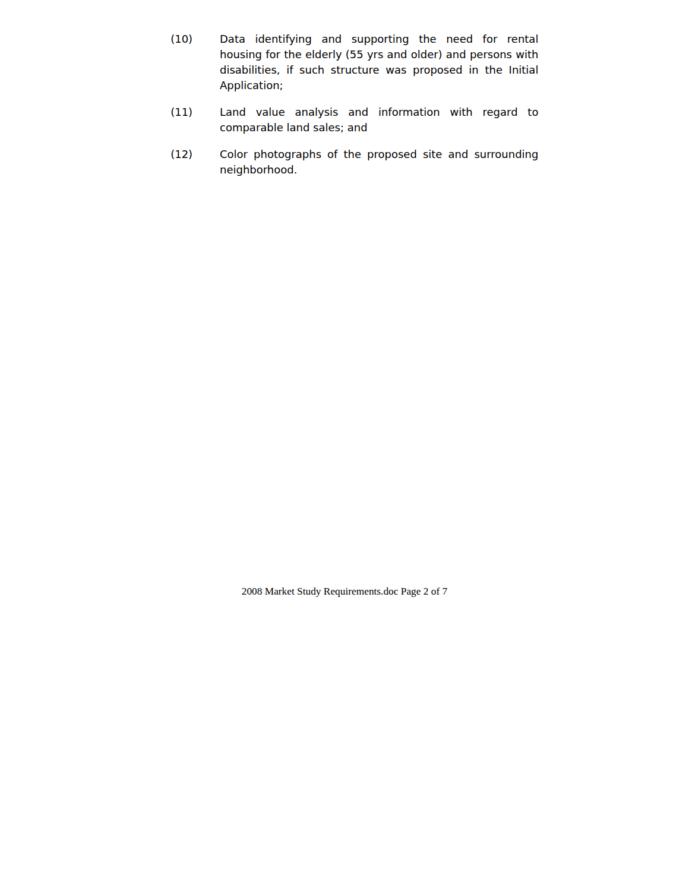(10) Data identifying and supporting the need for rental housing for the elderly (55 yrs and older) and persons with disabilities, if such structure was proposed in the Initial Application;
(11) Land value analysis and information with regard to comparable land sales; and
(12) Color photographs of the proposed site and surrounding neighborhood.
2008 Market Study Requirements.doc Page 2 of 7